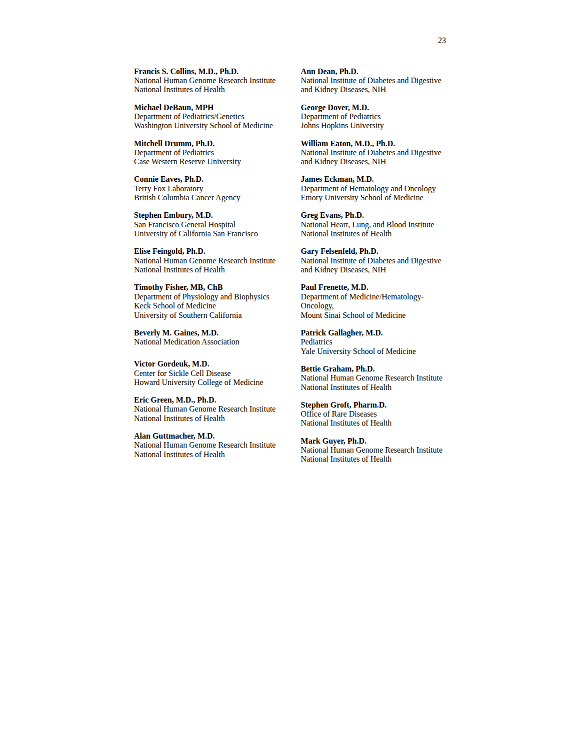23
Francis S. Collins, M.D., Ph.D.
National Human Genome Research Institute
National Institutes of Health
Michael DeBaun, MPH
Department of Pediatrics/Genetics
Washington University School of Medicine
Mitchell Drumm, Ph.D.
Department of Pediatrics
Case Western Reserve University
Connie Eaves, Ph.D.
Terry Fox Laboratory
British Columbia Cancer Agency
Stephen Embury, M.D.
San Francisco General Hospital
University of California San Francisco
Elise Feingold, Ph.D.
National Human Genome Research Institute
National Institutes of Health
Timothy Fisher, MB, ChB
Department of Physiology and Biophysics
Keck School of Medicine
University of Southern California
Beverly M. Gaines, M.D.
National Medication Association
Victor Gordeuk, M.D.
Center for Sickle Cell Disease
Howard University College of Medicine
Eric Green, M.D., Ph.D.
National Human Genome Research Institute
National Institutes of Health
Alan Guttmacher, M.D.
National Human Genome Research Institute
National Institutes of Health
Ann Dean, Ph.D.
National Institute of Diabetes and Digestive
and Kidney Diseases, NIH
George Dover, M.D.
Department of Pediatrics
Johns Hopkins University
William Eaton, M.D., Ph.D.
National Institute of Diabetes and Digestive
and Kidney Diseases, NIH
James Eckman, M.D.
Department of Hematology and Oncology
Emory University School of Medicine
Greg Evans, Ph.D.
National Heart, Lung, and Blood Institute
National Institutes of Health
Gary Felsenfeld, Ph.D.
National Institute of Diabetes and Digestive
and Kidney Diseases, NIH
Paul Frenette, M.D.
Department of Medicine/Hematology-
Oncology,
Mount Sinai School of Medicine
Patrick Gallagher, M.D.
Pediatrics
Yale University School of Medicine
Bettie Graham, Ph.D.
National Human Genome Research Institute
National Institutes of Health
Stephen Groft, Pharm.D.
Office of Rare Diseases
National Institutes of Health
Mark Guyer, Ph.D.
National Human Genome Research Institute
National Institutes of Health